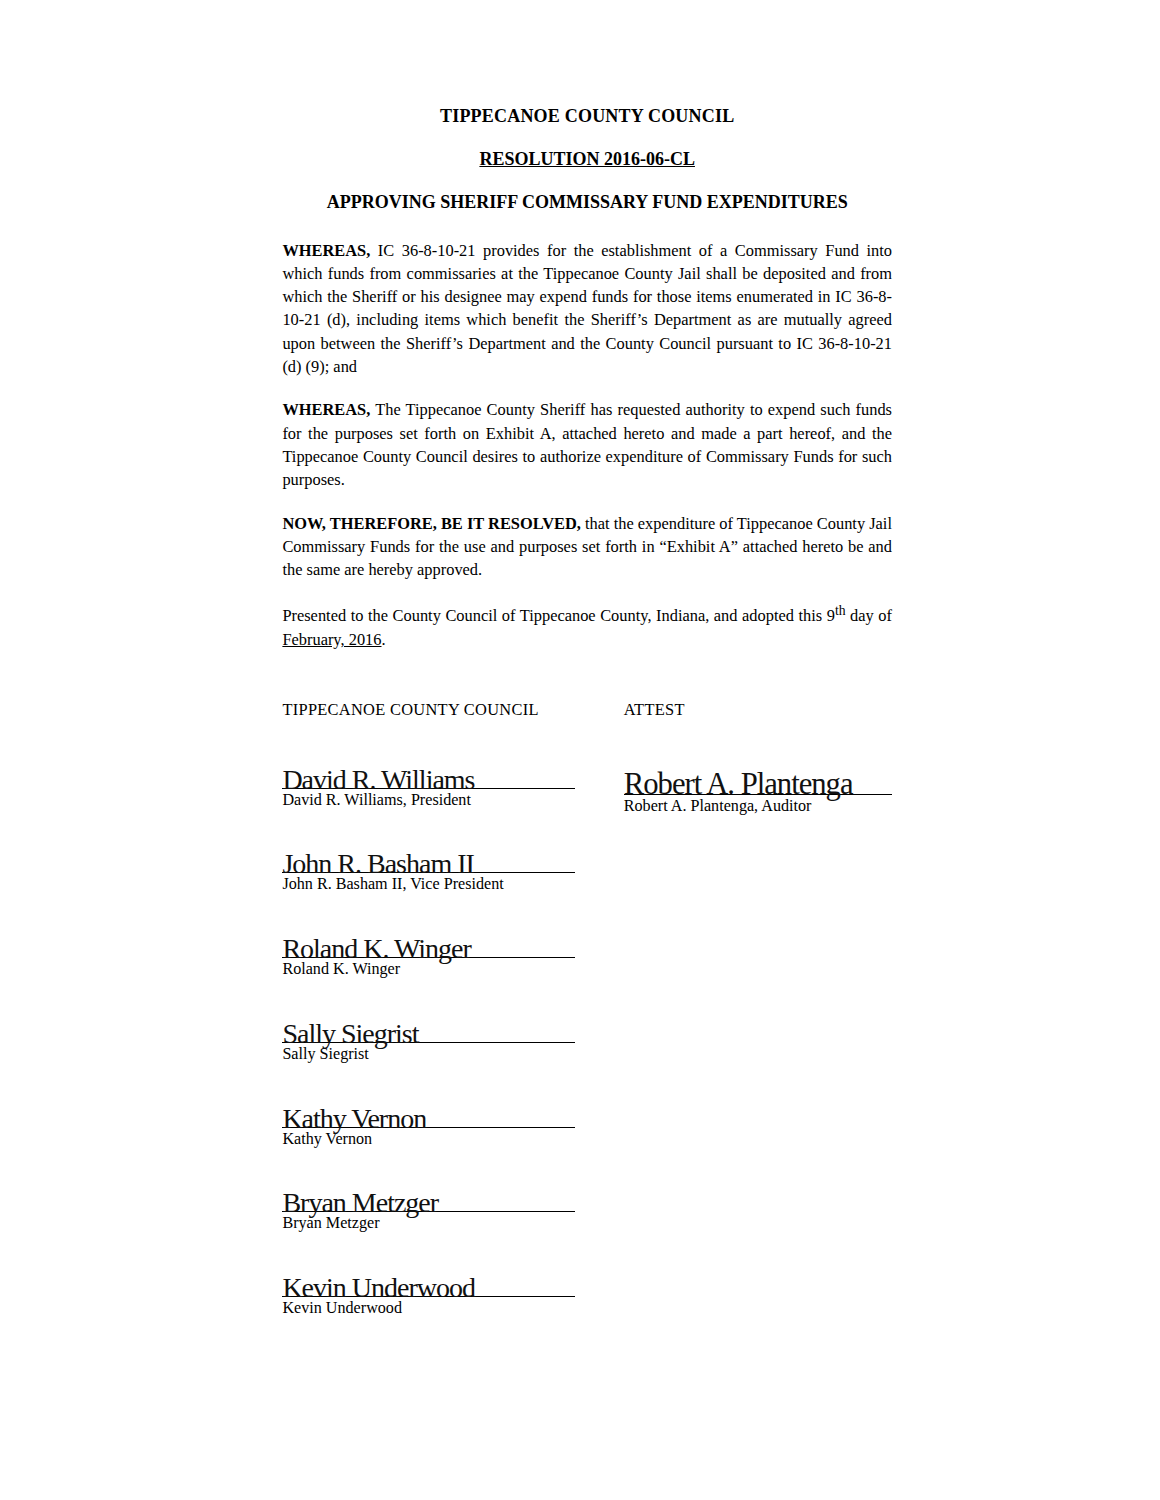TIPPECANOE COUNTY COUNCIL
RESOLUTION 2016-06-CL
APPROVING SHERIFF COMMISSARY FUND EXPENDITURES
WHEREAS, IC 36-8-10-21 provides for the establishment of a Commissary Fund into which funds from commissaries at the Tippecanoe County Jail shall be deposited and from which the Sheriff or his designee may expend funds for those items enumerated in IC 36-8-10-21 (d), including items which benefit the Sheriff’s Department as are mutually agreed upon between the Sheriff’s Department and the County Council pursuant to IC 36-8-10-21 (d) (9); and
WHEREAS, The Tippecanoe County Sheriff has requested authority to expend such funds for the purposes set forth on Exhibit A, attached hereto and made a part hereof, and the Tippecanoe County Council desires to authorize expenditure of Commissary Funds for such purposes.
NOW, THEREFORE, BE IT RESOLVED, that the expenditure of Tippecanoe County Jail Commissary Funds for the use and purposes set forth in “Exhibit A” attached hereto be and the same are hereby approved.
Presented to the County Council of Tippecanoe County, Indiana, and adopted this 9th day of February, 2016.
TIPPECANOE COUNTY COUNCIL
David R. Williams
David R. Williams, President
John R. Basham II
John R. Basham II, Vice President
Roland K. Winger
Roland K. Winger
Sally Siegrist
Sally Siegrist
Kathy Vernon
Kathy Vernon
Bryan Metzger
Bryan Metzger
Kevin Underwood
Kevin Underwood
ATTEST
Robert A. Plantenga
Robert A. Plantenga, Auditor